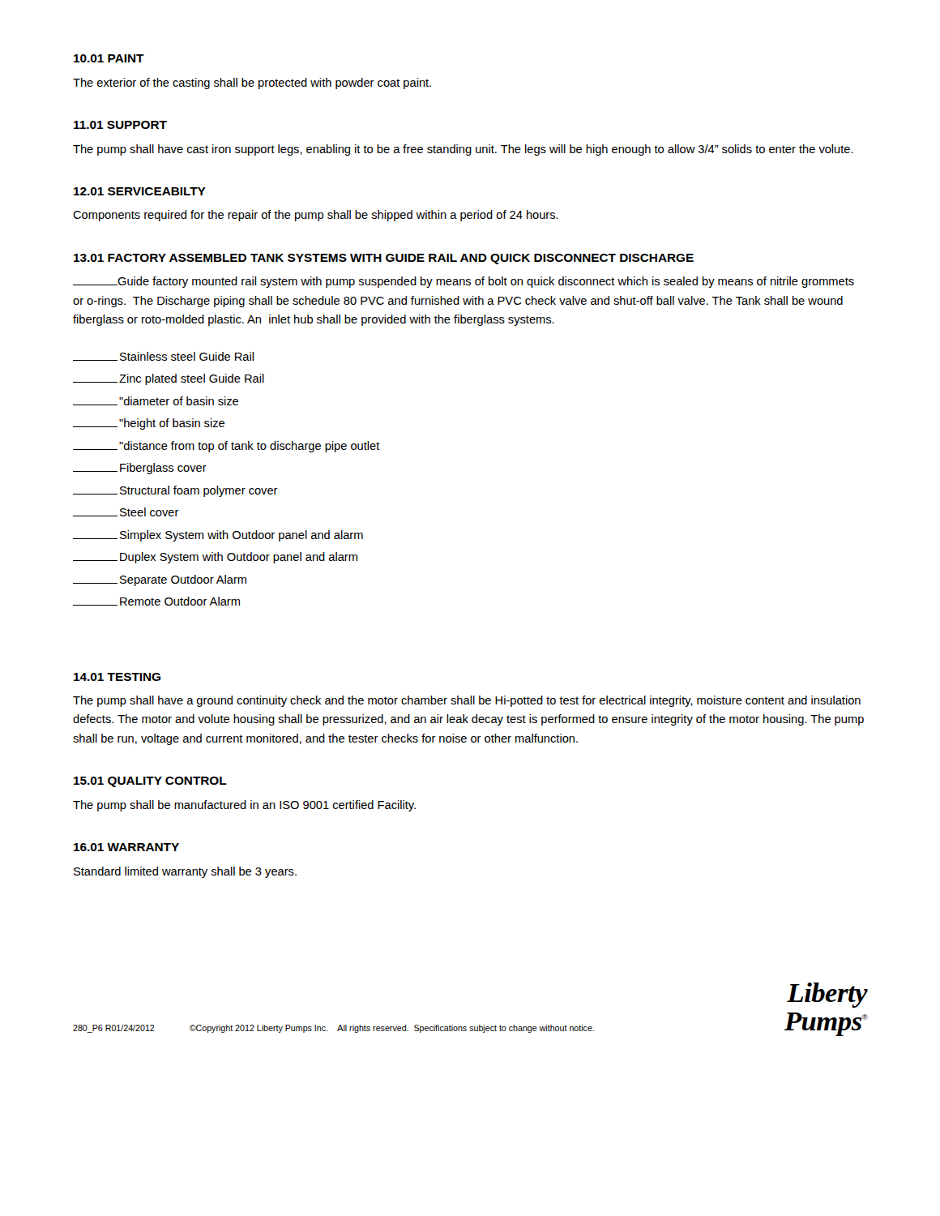10.01 PAINT
The exterior of the casting shall be protected with powder coat paint.
11.01 SUPPORT
The pump shall have cast iron support legs, enabling it to be a free standing unit. The legs will be high enough to allow 3/4” solids to enter the volute.
12.01 SERVICEABILTY
Components required for the repair of the pump shall be shipped within a period of 24 hours.
13.01 FACTORY ASSEMBLED TANK SYSTEMS WITH GUIDE RAIL AND QUICK DISCONNECT DISCHARGE
Guide factory mounted rail system with pump suspended by means of bolt on quick disconnect which is sealed by means of nitrile grommets or o-rings. The Discharge piping shall be schedule 80 PVC and furnished with a PVC check valve and shut-off ball valve. The Tank shall be wound fiberglass or roto-molded plastic. An inlet hub shall be provided with the fiberglass systems.
Stainless steel Guide Rail
Zinc plated steel Guide Rail
"diameter of basin size
"height of basin size
"distance from top of tank to discharge pipe outlet
Fiberglass cover
Structural foam polymer cover
Steel cover
Simplex System with Outdoor panel and alarm
Duplex System with Outdoor panel and alarm
Separate Outdoor Alarm
Remote Outdoor Alarm
14.01 TESTING
The pump shall have a ground continuity check and the motor chamber shall be Hi-potted to test for electrical integrity, moisture content and insulation defects. The motor and volute housing shall be pressurized, and an air leak decay test is performed to ensure integrity of the motor housing. The pump shall be run, voltage and current monitored, and the tester checks for noise or other malfunction.
15.01 QUALITY CONTROL
The pump shall be manufactured in an ISO 9001 certified Facility.
16.01 WARRANTY
Standard limited warranty shall be 3 years.
280_P6 R01/24/2012 ©Copyright 2012 Liberty Pumps Inc. All rights reserved. Specifications subject to change without notice.
Liberty
Pumps®